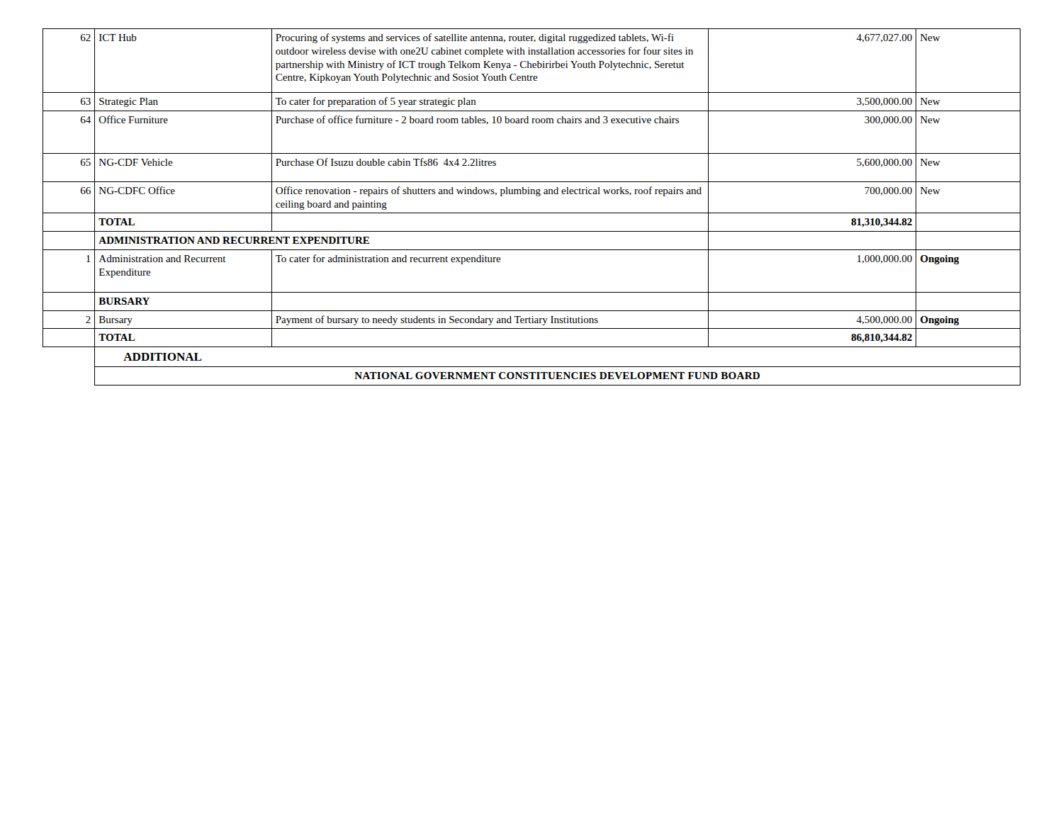| 62 | ICT Hub | Procuring of systems and services of satellite antenna, router, digital ruggedized tablets, Wi-fi outdoor wireless devise with one2U cabinet complete with installation accessories for four sites in partnership with Ministry of ICT trough Telkom Kenya - Chebirirbei Youth Polytechnic, Seretut Centre, Kipkoyan Youth Polytechnic and Sosiot Youth Centre | 4,677,027.00 | New |
| 63 | Strategic Plan | To cater for preparation of 5 year strategic plan | 3,500,000.00 | New |
| 64 | Office Furniture | Purchase of office furniture - 2 board room tables, 10 board room chairs and 3 executive chairs | 300,000.00 | New |
| 65 | NG-CDF Vehicle | Purchase Of Isuzu double cabin Tfs86 4x4 2.2litres | 5,600,000.00 | New |
| 66 | NG-CDFC Office | Office renovation - repairs of shutters and windows, plumbing and electrical works, roof repairs and ceiling board and painting | 700,000.00 | New |
| | TOTAL | | 81,310,344.82 | |
| | ADMINISTRATION AND RECURRENT EXPENDITURE | | |
| 1 | Administration and Recurrent Expenditure | To cater for administration and recurrent expenditure | 1,000,000.00 | Ongoing |
| | BURSARY | | | |
| 2 | Bursary | Payment of bursary to needy students in Secondary and Tertiary Institutions | 4,500,000.00 | Ongoing |
| | TOTAL | | 86,810,344.82 | |
| | ADDITIONAL |
| | NATIONAL GOVERNMENT CONSTITUENCIES DEVELOPMENT FUND BOARD |